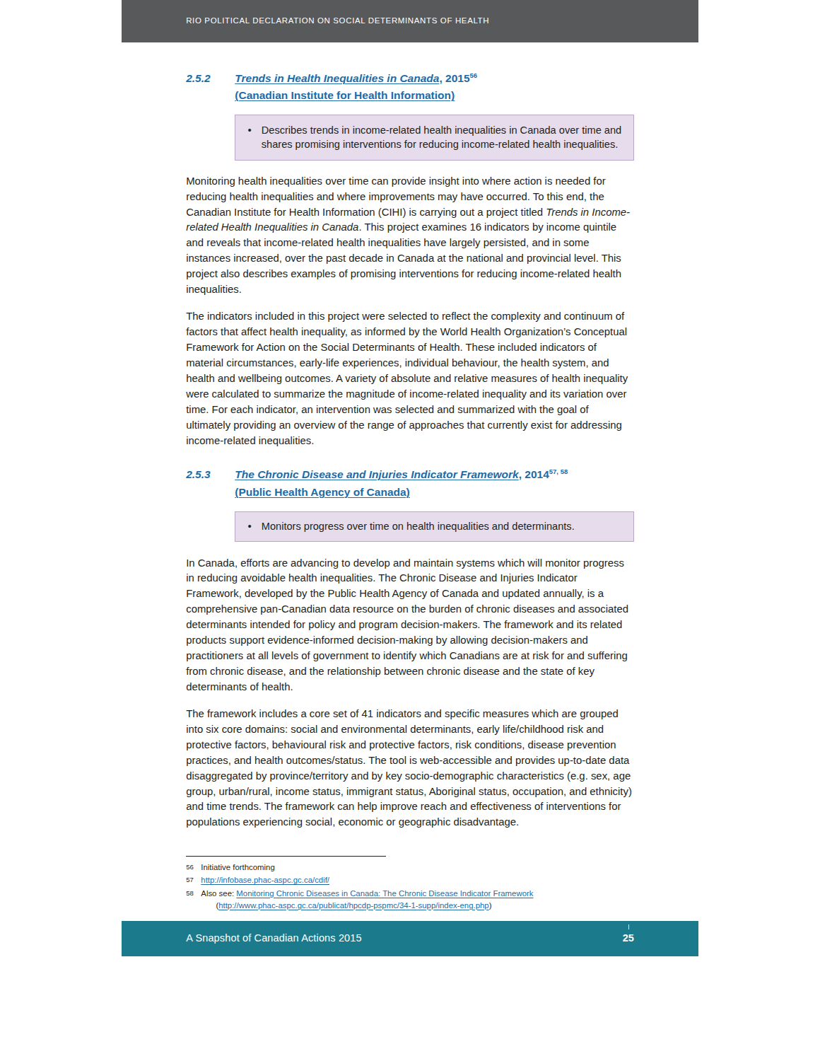Rio Political Declaration on Social Determinants of Health
2.5.2
Trends in Health Inequalities in Canada, 201556 (Canadian Institute for Health Information)
Describes trends in income-related health inequalities in Canada over time and shares promising interventions for reducing income-related health inequalities.
Monitoring health inequalities over time can provide insight into where action is needed for reducing health inequalities and where improvements may have occurred. To this end, the Canadian Institute for Health Information (CIHI) is carrying out a project titled Trends in Income-related Health Inequalities in Canada. This project examines 16 indicators by income quintile and reveals that income-related health inequalities have largely persisted, and in some instances increased, over the past decade in Canada at the national and provincial level. This project also describes examples of promising interventions for reducing income-related health inequalities.
The indicators included in this project were selected to reflect the complexity and continuum of factors that affect health inequality, as informed by the World Health Organization’s Conceptual Framework for Action on the Social Determinants of Health. These included indicators of material circumstances, early-life experiences, individual behaviour, the health system, and health and wellbeing outcomes. A variety of absolute and relative measures of health inequality were calculated to summarize the magnitude of income-related inequality and its variation over time. For each indicator, an intervention was selected and summarized with the goal of ultimately providing an overview of the range of approaches that currently exist for addressing income-related inequalities.
2.5.3
The Chronic Disease and Injuries Indicator Framework, 201457, 58 (Public Health Agency of Canada)
Monitors progress over time on health inequalities and determinants.
In Canada, efforts are advancing to develop and maintain systems which will monitor progress in reducing avoidable health inequalities. The Chronic Disease and Injuries Indicator Framework, developed by the Public Health Agency of Canada and updated annually, is a comprehensive pan-Canadian data resource on the burden of chronic diseases and associated determinants intended for policy and program decision-makers. The framework and its related products support evidence-informed decision-making by allowing decision-makers and practitioners at all levels of government to identify which Canadians are at risk for and suffering from chronic disease, and the relationship between chronic disease and the state of key determinants of health.
The framework includes a core set of 41 indicators and specific measures which are grouped into six core domains: social and environmental determinants, early life/childhood risk and protective factors, behavioural risk and protective factors, risk conditions, disease prevention practices, and health outcomes/status. The tool is web-accessible and provides up-to-date data disaggregated by province/territory and by key socio-demographic characteristics (e.g. sex, age group, urban/rural, income status, immigrant status, Aboriginal status, occupation, and ethnicity) and time trends. The framework can help improve reach and effectiveness of interventions for populations experiencing social, economic or geographic disadvantage.
56
Initiative forthcoming
57
http://infobase.phac-aspc.gc.ca/cdif/
58
Also see: Monitoring Chronic Diseases in Canada: The Chronic Disease Indicator Framework
(http://www.phac-aspc.gc.ca/publicat/hpcdp-pspmc/34-1-supp/index-eng.php)
A Snapshot of Canadian Actions 2015
25